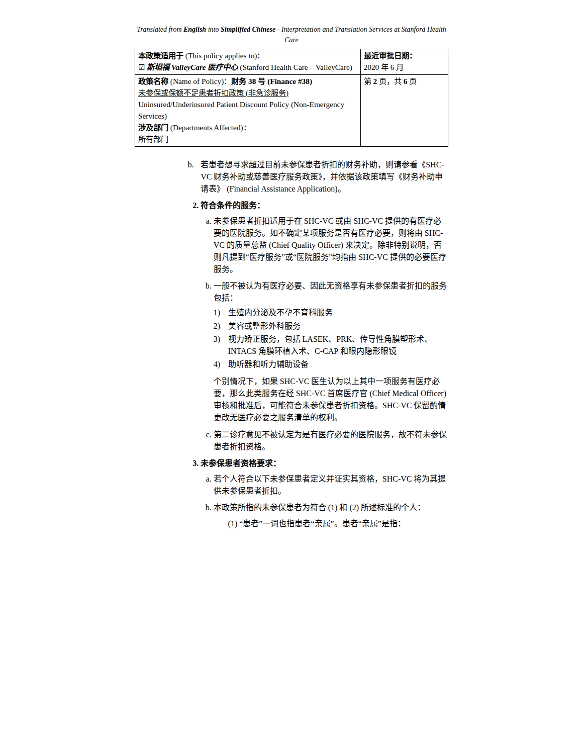Translated from English into Simplified Chinese - Interpretation and Translation Services at Stanford Health Care
| 本政策适用于 (This policy applies to)： ☑ 斯坦福 ValleyCare 医疗中心 (Stanford Health Care – ValleyCare) | 最近审批日期： 2020 年 6 月 |
| 政策名称 (Name of Policy)： 财务 38 号 (Finance #38) 未参保或保额不足患者折扣政策 (非急诊服务) Uninsured/Underinsured Patient Discount Policy (Non-Emergency Services) 涉及部门 (Departments Affected)： 所有部门 | 第 2 页，共 6 页 |
若患者想寻求超过目前未参保患者折扣的财务补助，则请参看《SHC-VC 财务补助或慈善医疗服务政策》，并依据该政策填写《财务补助申请表》 (Financial Assistance Application)。
符合条件的服务：
未参保患者折扣适用于在 SHC-VC 或由 SHC-VC 提供的有医疗必要的医院服务。如不确定某项服务是否有医疗必要，则将由 SHC-VC 的质量总监 (Chief Quality Officer) 来决定。除非特别说明，否则凡提到“医疗服务”或“医院服务”均指由 SHC-VC 提供的必要医疗服务。
一般不被认为有医疗必要、因此无资格享有未参保患者折扣的服务包括：
生殖内分泌及不孕不育科服务
美容或整形外科服务
视力矫正服务，包括 LASEK、PRK、传导性角膜塑形术、INTACS 角膜环植入术、C-CAP 和眼内隐形眼镜
助听器和听力辅助设备
个别情况下，如果 SHC-VC 医生认为以上其中一项服务有医疗必要，那么此类服务在经 SHC-VC 首席医疗官 (Chief Medical Officer) 审核和批准后，可能符合未参保患者折扣资格。SHC-VC 保留酌情更改无医疗必要之服务清单的权利。
第二诊疗意见不被认定为是有医疗必要的医院服务，故不符未参保患者折扣资格。
未参保患者资格要求：
若个人符合以下未参保患者定义并证实其资格，SHC-VC 将为其提供未参保患者折扣。
本政策所指的未参保患者为符合 (1) 和 (2) 所述标准的个人：
(1) “患者”一词也指患者“亲属”。患者“亲属”是指：